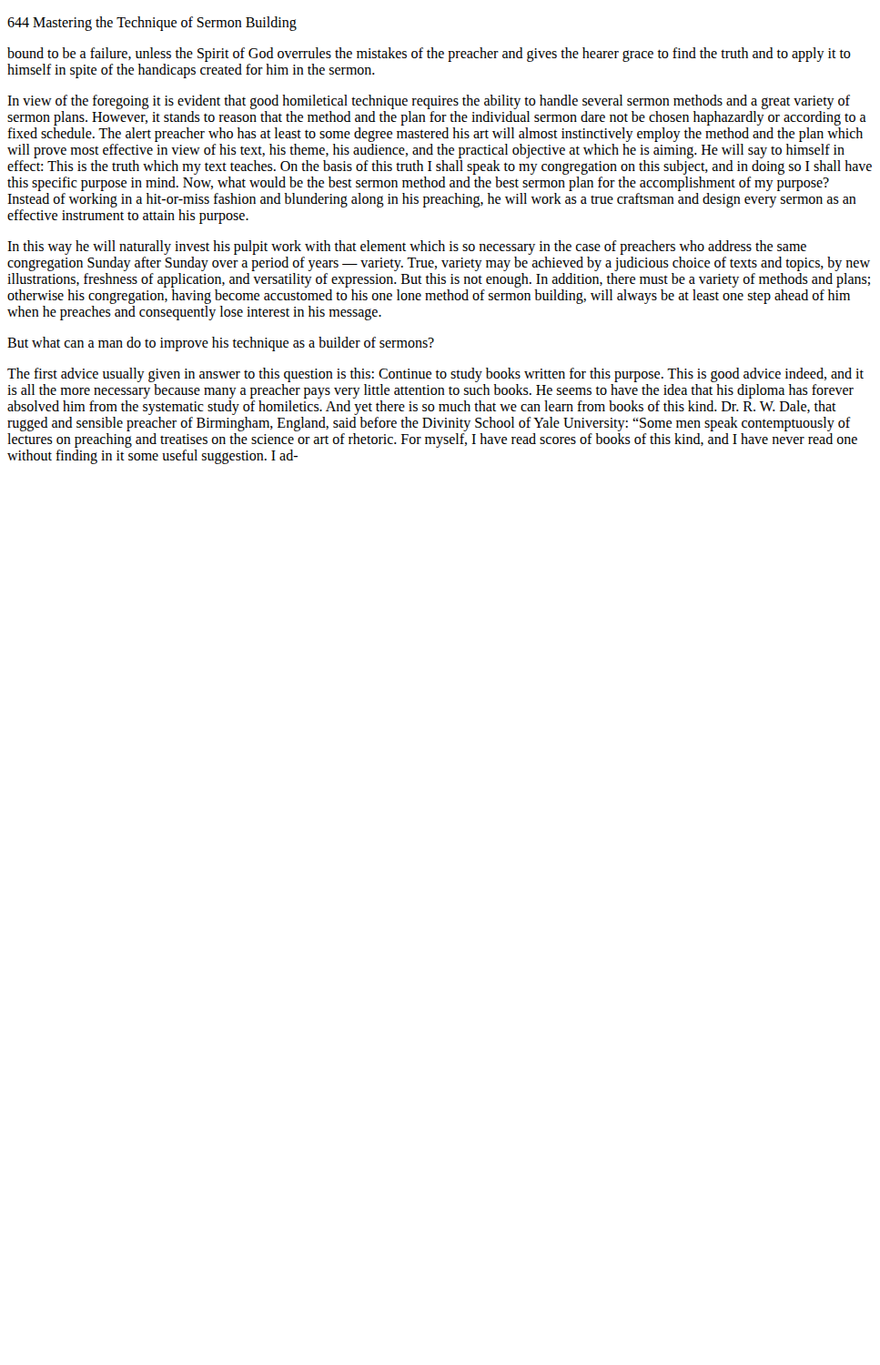644 Mastering the Technique of Sermon Building
bound to be a failure, unless the Spirit of God overrules the mistakes of the preacher and gives the hearer grace to find the truth and to apply it to himself in spite of the handicaps created for him in the sermon.
In view of the foregoing it is evident that good homiletical technique requires the ability to handle several sermon methods and a great variety of sermon plans. However, it stands to reason that the method and the plan for the individual sermon dare not be chosen haphazardly or according to a fixed schedule. The alert preacher who has at least to some degree mastered his art will almost instinctively employ the method and the plan which will prove most effective in view of his text, his theme, his audience, and the practical objective at which he is aiming. He will say to himself in effect: This is the truth which my text teaches. On the basis of this truth I shall speak to my congregation on this subject, and in doing so I shall have this specific purpose in mind. Now, what would be the best sermon method and the best sermon plan for the accomplishment of my purpose? Instead of working in a hit-or-miss fashion and blundering along in his preaching, he will work as a true craftsman and design every sermon as an effective instrument to attain his purpose.
In this way he will naturally invest his pulpit work with that element which is so necessary in the case of preachers who address the same congregation Sunday after Sunday over a period of years — variety. True, variety may be achieved by a judicious choice of texts and topics, by new illustrations, freshness of application, and versatility of expression. But this is not enough. In addition, there must be a variety of methods and plans; otherwise his congregation, having become accustomed to his one lone method of sermon building, will always be at least one step ahead of him when he preaches and consequently lose interest in his message.
But what can a man do to improve his technique as a builder of sermons?
The first advice usually given in answer to this question is this: Continue to study books written for this purpose. This is good advice indeed, and it is all the more necessary because many a preacher pays very little attention to such books. He seems to have the idea that his diploma has forever absolved him from the systematic study of homiletics. And yet there is so much that we can learn from books of this kind. Dr. R. W. Dale, that rugged and sensible preacher of Birmingham, England, said before the Divinity School of Yale University: “Some men speak contemptuously of lectures on preaching and treatises on the science or art of rhetoric. For myself, I have read scores of books of this kind, and I have never read one without finding in it some useful suggestion. I ad-